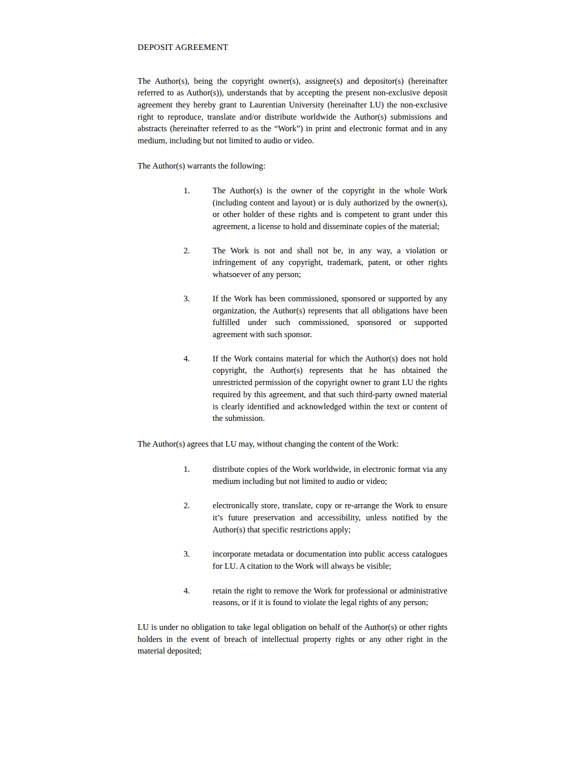DEPOSIT AGREEMENT
The Author(s), being the copyright owner(s), assignee(s) and depositor(s) (hereinafter referred to as Author(s)), understands that by accepting the present non-exclusive deposit agreement they hereby grant to Laurentian University (hereinafter LU) the non-exclusive right to reproduce, translate and/or distribute worldwide the Author(s) submissions and abstracts (hereinafter referred to as the “Work”) in print and electronic format and in any medium, including but not limited to audio or video.
The Author(s) warrants the following:
The Author(s) is the owner of the copyright in the whole Work (including content and layout) or is duly authorized by the owner(s), or other holder of these rights and is competent to grant under this agreement, a license to hold and disseminate copies of the material;
The Work is not and shall not be, in any way, a violation or infringement of any copyright, trademark, patent, or other rights whatsoever of any person;
If the Work has been commissioned, sponsored or supported by any organization, the Author(s) represents that all obligations have been fulfilled under such commissioned, sponsored or supported agreement with such sponsor.
If the Work contains material for which the Author(s) does not hold copyright, the Author(s) represents that he has obtained the unrestricted permission of the copyright owner to grant LU the rights required by this agreement, and that such third-party owned material is clearly identified and acknowledged within the text or content of the submission.
The Author(s) agrees that LU may, without changing the content of the Work:
distribute copies of the Work worldwide, in electronic format via any medium including but not limited to audio or video;
electronically store, translate, copy or re-arrange the Work to ensure it’s future preservation and accessibility, unless notified by the Author(s) that specific restrictions apply;
incorporate metadata or documentation into public access catalogues for LU. A citation to the Work will always be visible;
retain the right to remove the Work for professional or administrative reasons, or if it is found to violate the legal rights of any person;
LU is under no obligation to take legal obligation on behalf of the Author(s) or other rights holders in the event of breach of intellectual property rights or any other right in the material deposited;